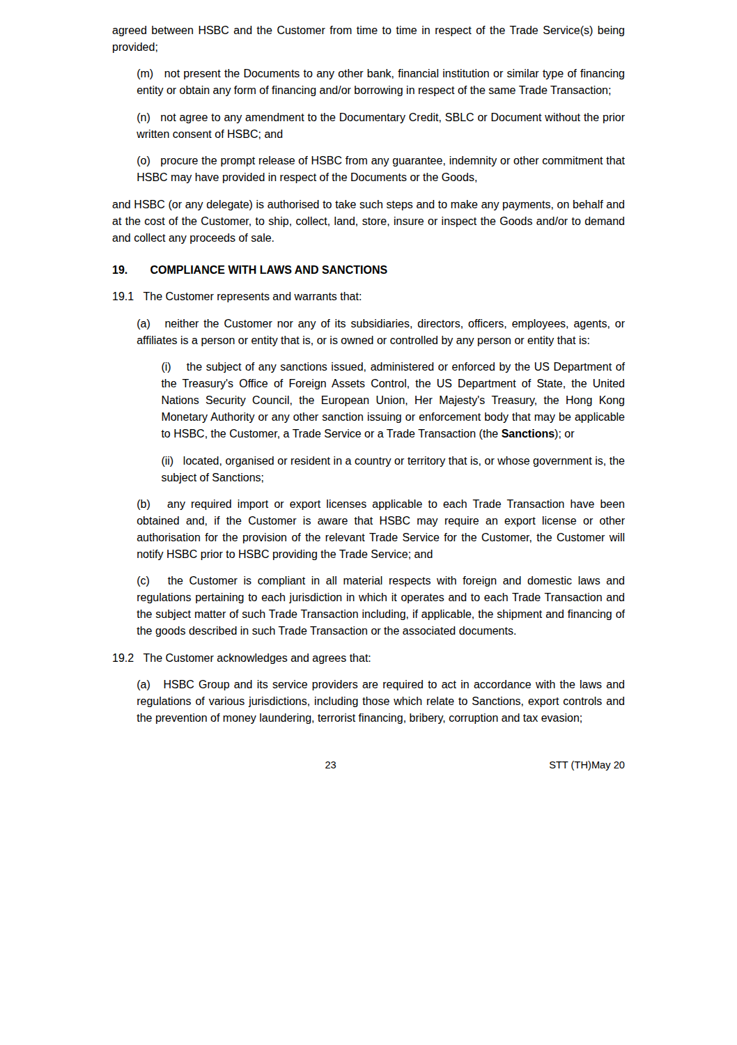agreed between HSBC and the Customer from time to time in respect of the Trade Service(s) being provided;
(m) not present the Documents to any other bank, financial institution or similar type of financing entity or obtain any form of financing and/or borrowing in respect of the same Trade Transaction;
(n) not agree to any amendment to the Documentary Credit, SBLC or Document without the prior written consent of HSBC; and
(o) procure the prompt release of HSBC from any guarantee, indemnity or other commitment that HSBC may have provided in respect of the Documents or the Goods,
and HSBC (or any delegate) is authorised to take such steps and to make any payments, on behalf and at the cost of the Customer, to ship, collect, land, store, insure or inspect the Goods and/or to demand and collect any proceeds of sale.
19. COMPLIANCE WITH LAWS AND SANCTIONS
19.1 The Customer represents and warrants that:
(a) neither the Customer nor any of its subsidiaries, directors, officers, employees, agents, or affiliates is a person or entity that is, or is owned or controlled by any person or entity that is:
(i) the subject of any sanctions issued, administered or enforced by the US Department of the Treasury's Office of Foreign Assets Control, the US Department of State, the United Nations Security Council, the European Union, Her Majesty's Treasury, the Hong Kong Monetary Authority or any other sanction issuing or enforcement body that may be applicable to HSBC, the Customer, a Trade Service or a Trade Transaction (the Sanctions); or
(ii) located, organised or resident in a country or territory that is, or whose government is, the subject of Sanctions;
(b) any required import or export licenses applicable to each Trade Transaction have been obtained and, if the Customer is aware that HSBC may require an export license or other authorisation for the provision of the relevant Trade Service for the Customer, the Customer will notify HSBC prior to HSBC providing the Trade Service; and
(c) the Customer is compliant in all material respects with foreign and domestic laws and regulations pertaining to each jurisdiction in which it operates and to each Trade Transaction and the subject matter of such Trade Transaction including, if applicable, the shipment and financing of the goods described in such Trade Transaction or the associated documents.
19.2 The Customer acknowledges and agrees that:
(a) HSBC Group and its service providers are required to act in accordance with the laws and regulations of various jurisdictions, including those which relate to Sanctions, export controls and the prevention of money laundering, terrorist financing, bribery, corruption and tax evasion;
23 STT (TH)May 20